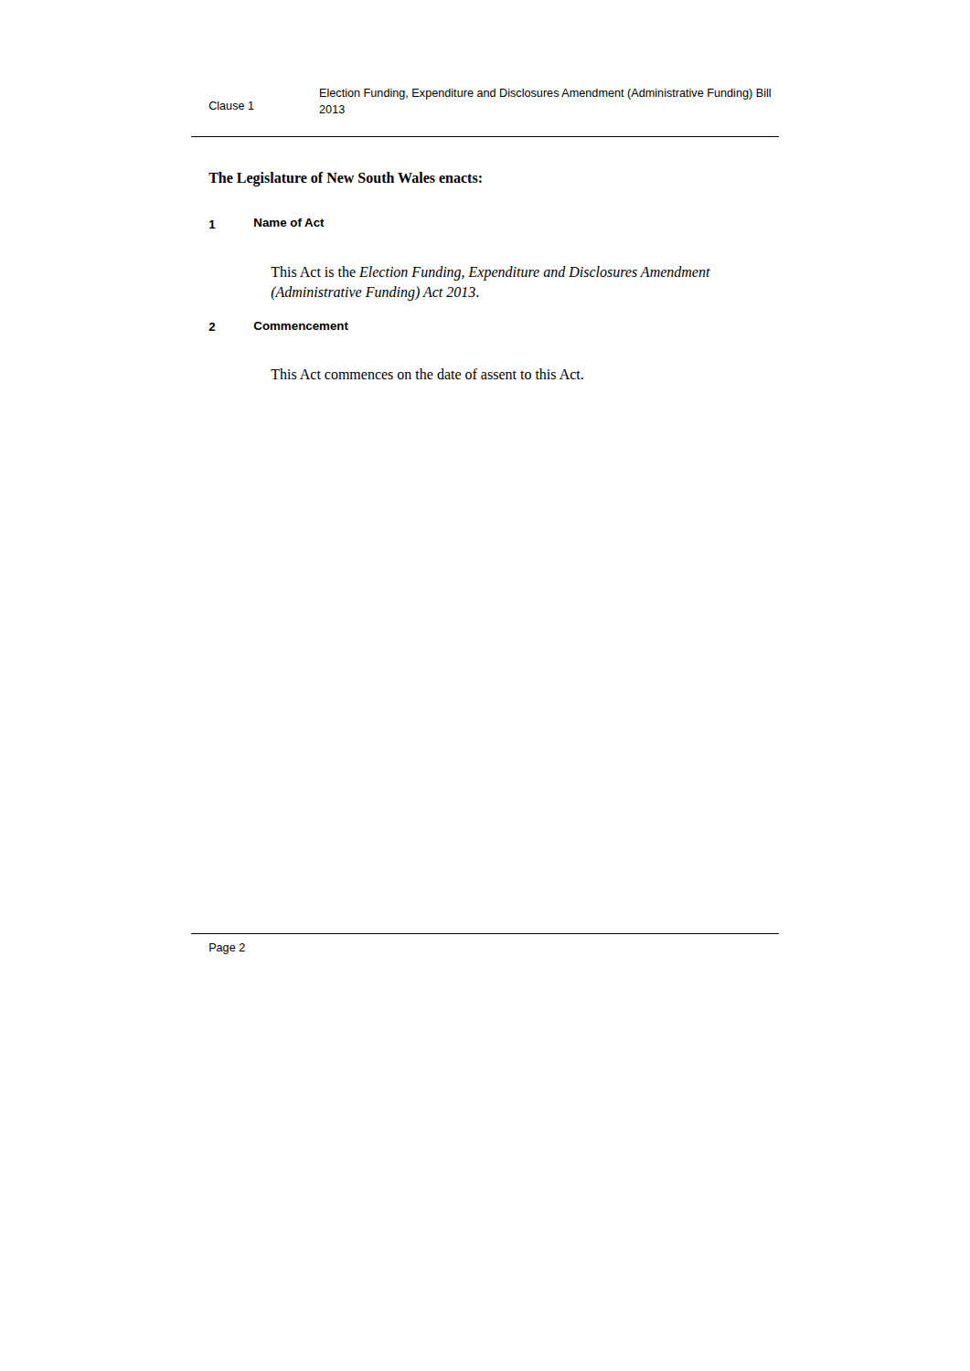Clause 1
Election Funding, Expenditure and Disclosures Amendment (Administrative Funding) Bill 2013
The Legislature of New South Wales enacts:
1
Name of Act
This Act is the Election Funding, Expenditure and Disclosures Amendment (Administrative Funding) Act 2013.
2
Commencement
This Act commences on the date of assent to this Act.
Page 2